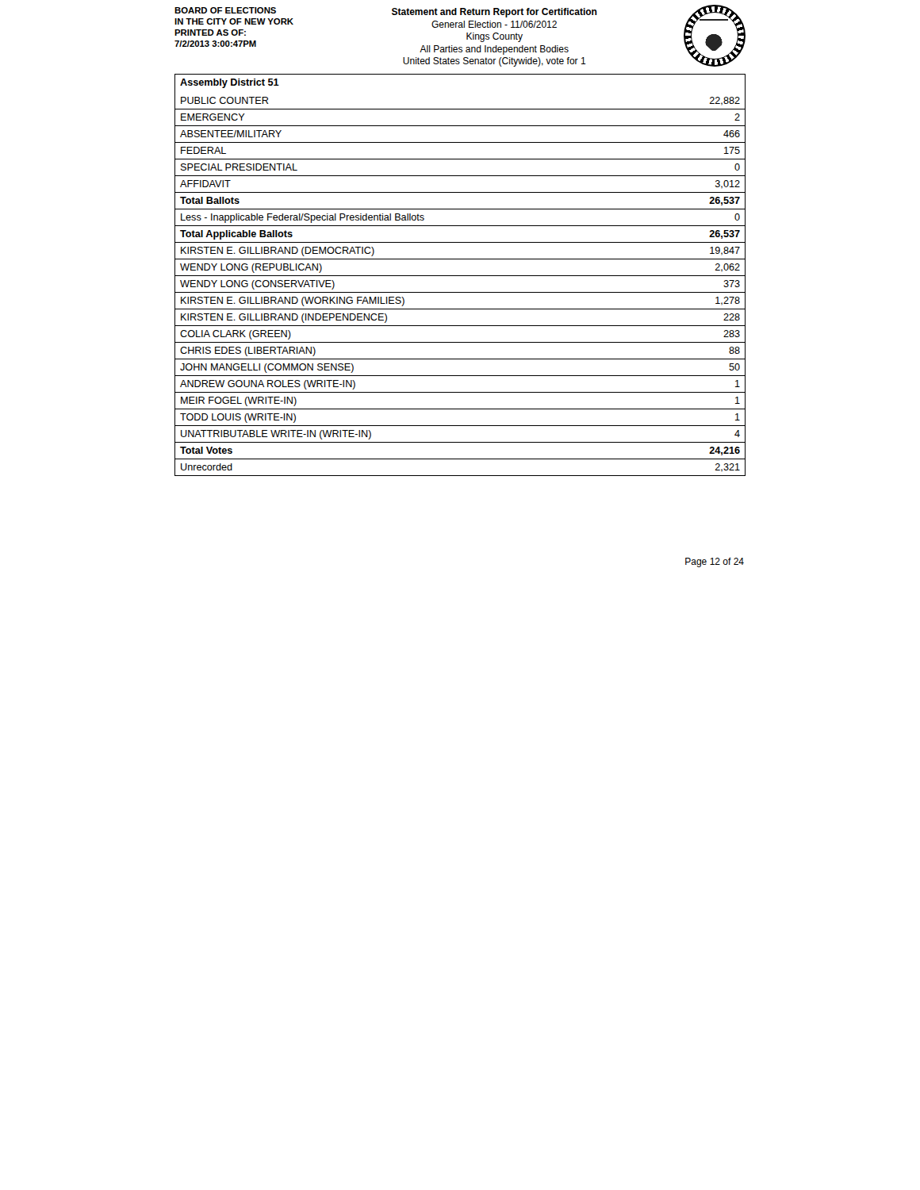BOARD OF ELECTIONS
IN THE CITY OF NEW YORK
PRINTED AS OF:
7/2/2013 3:00:47PM
Statement and Return Report for Certification
General Election - 11/06/2012
Kings County
All Parties and Independent Bodies
United States Senator (Citywide), vote for 1
Assembly District 51
| PUBLIC COUNTER | 22,882 |
| EMERGENCY | 2 |
| ABSENTEE/MILITARY | 466 |
| FEDERAL | 175 |
| SPECIAL PRESIDENTIAL | 0 |
| AFFIDAVIT | 3,012 |
| Total Ballots | 26,537 |
| Less - Inapplicable Federal/Special Presidential Ballots | 0 |
| Total Applicable Ballots | 26,537 |
| KIRSTEN E. GILLIBRAND (DEMOCRATIC) | 19,847 |
| WENDY LONG (REPUBLICAN) | 2,062 |
| WENDY LONG (CONSERVATIVE) | 373 |
| KIRSTEN E. GILLIBRAND (WORKING FAMILIES) | 1,278 |
| KIRSTEN E. GILLIBRAND (INDEPENDENCE) | 228 |
| COLIA CLARK (GREEN) | 283 |
| CHRIS EDES (LIBERTARIAN) | 88 |
| JOHN MANGELLI (COMMON SENSE) | 50 |
| ANDREW GOUNA ROLES (WRITE-IN) | 1 |
| MEIR FOGEL (WRITE-IN) | 1 |
| TODD LOUIS (WRITE-IN) | 1 |
| UNATTRIBUTABLE WRITE-IN (WRITE-IN) | 4 |
| Total Votes | 24,216 |
| Unrecorded | 2,321 |
Page 12 of 24